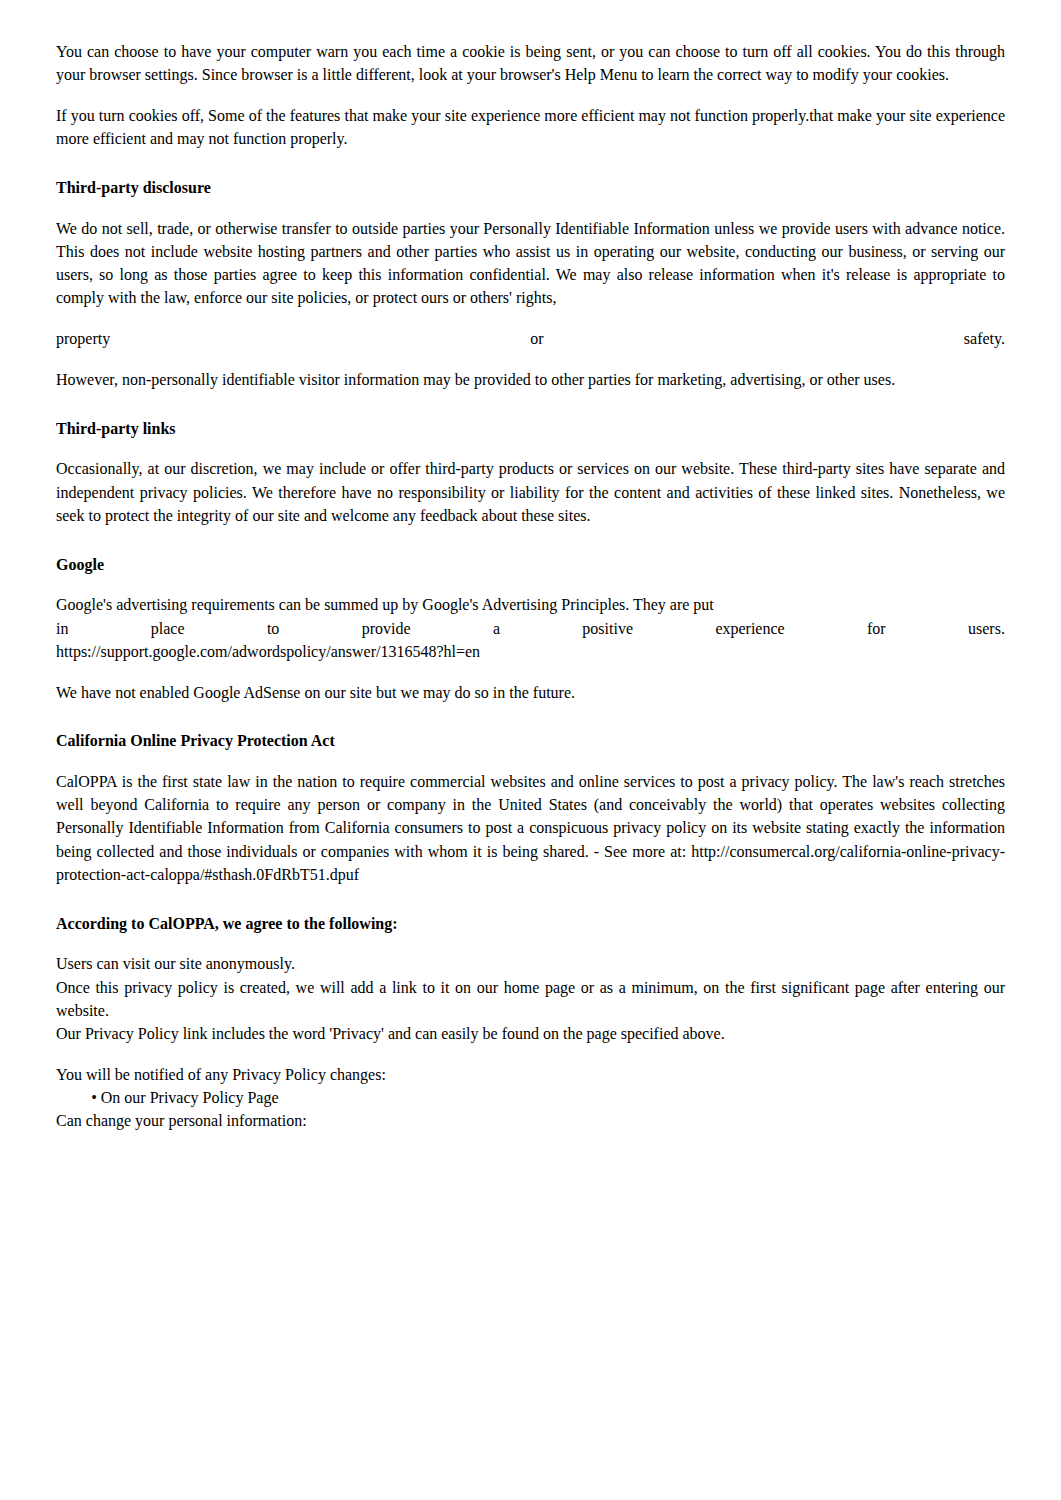You can choose to have your computer warn you each time a cookie is being sent, or you can choose to turn off all cookies. You do this through your browser settings. Since browser is a little different, look at your browser's Help Menu to learn the correct way to modify your cookies.
If you turn cookies off, Some of the features that make your site experience more efficient may not function properly.that make your site experience more efficient and may not function properly.
Third-party disclosure
We do not sell, trade, or otherwise transfer to outside parties your Personally Identifiable Information unless we provide users with advance notice. This does not include website hosting partners and other parties who assist us in operating our website, conducting our business, or serving our users, so long as those parties agree to keep this information confidential. We may also release information when it's release is appropriate to comply with the law, enforce our site policies, or protect ours or others' rights,
property or safety.
However, non-personally identifiable visitor information may be provided to other parties for marketing, advertising, or other uses.
Third-party links
Occasionally, at our discretion, we may include or offer third-party products or services on our website. These third-party sites have separate and independent privacy policies. We therefore have no responsibility or liability for the content and activities of these linked sites. Nonetheless, we seek to protect the integrity of our site and welcome any feedback about these sites.
Google
Google's advertising requirements can be summed up by Google's Advertising Principles. They are put
in place to provide apositive experience for users.
https://support.google.com/adwordspolicy/answer/1316548?hl=en
We have not enabled Google AdSense on our site but we may do so in the future.
California Online Privacy Protection Act
CalOPPA is the first state law in the nation to require commercial websites and online services to post a privacy policy. The law's reach stretches well beyond California to require any person or company in the United States (and conceivably the world) that operates websites collecting Personally Identifiable Information from California consumers to post a conspicuous privacy policy on its website stating exactly the information being collected and those individuals or companies with whom it is being shared. - See more at: http://consumercal.org/california-online-privacy-protection-act-caloppa/#sthash.0FdRbT51.dpuf
According to CalOPPA, we agree to the following:
Users can visit our site anonymously.
Once this privacy policy is created, we will add a link to it on our home page or as a minimum, on the first significant page after entering our website.
Our Privacy Policy link includes the word 'Privacy' and can easily be found on the page specified above.
You will be notified of any Privacy Policy changes:
• On our Privacy Policy Page
Can change your personal information: